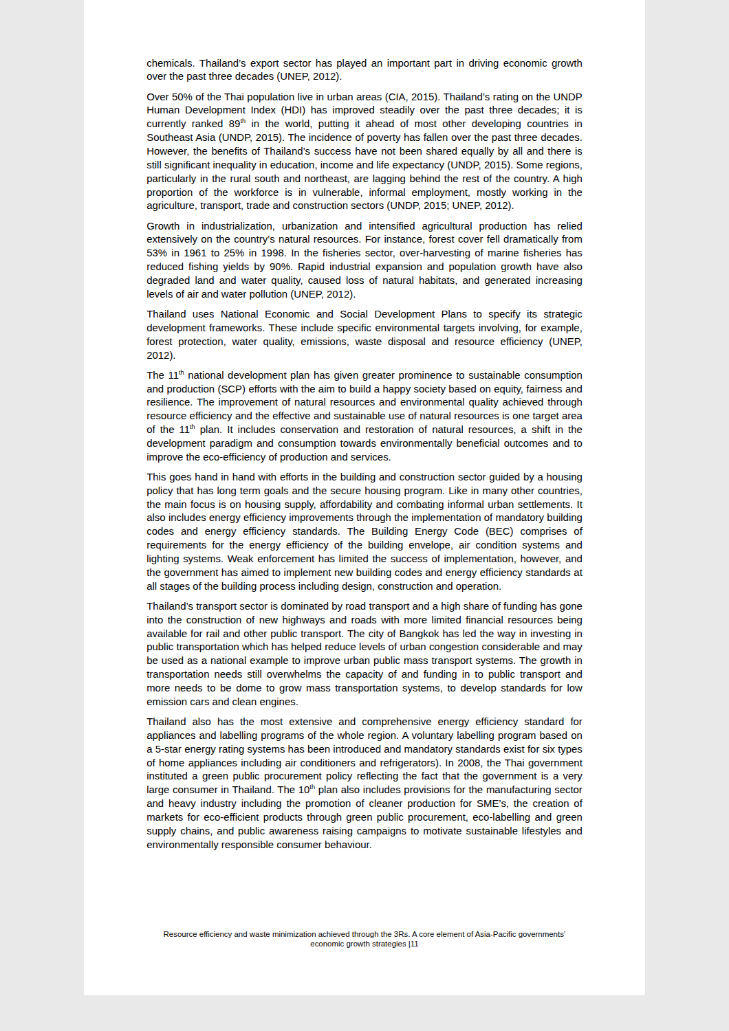chemicals. Thailand’s export sector has played an important part in driving economic growth over the past three decades (UNEP, 2012).
Over 50% of the Thai population live in urban areas (CIA, 2015). Thailand’s rating on the UNDP Human Development Index (HDI) has improved steadily over the past three decades; it is currently ranked 89th in the world, putting it ahead of most other developing countries in Southeast Asia (UNDP, 2015). The incidence of poverty has fallen over the past three decades. However, the benefits of Thailand’s success have not been shared equally by all and there is still significant inequality in education, income and life expectancy (UNDP, 2015). Some regions, particularly in the rural south and northeast, are lagging behind the rest of the country. A high proportion of the workforce is in vulnerable, informal employment, mostly working in the agriculture, transport, trade and construction sectors (UNDP, 2015; UNEP, 2012).
Growth in industrialization, urbanization and intensified agricultural production has relied extensively on the country’s natural resources. For instance, forest cover fell dramatically from 53% in 1961 to 25% in 1998. In the fisheries sector, over-harvesting of marine fisheries has reduced fishing yields by 90%. Rapid industrial expansion and population growth have also degraded land and water quality, caused loss of natural habitats, and generated increasing levels of air and water pollution (UNEP, 2012).
Thailand uses National Economic and Social Development Plans to specify its strategic development frameworks. These include specific environmental targets involving, for example, forest protection, water quality, emissions, waste disposal and resource efficiency (UNEP, 2012).
The 11th national development plan has given greater prominence to sustainable consumption and production (SCP) efforts with the aim to build a happy society based on equity, fairness and resilience. The improvement of natural resources and environmental quality achieved through resource efficiency and the effective and sustainable use of natural resources is one target area of the 11th plan. It includes conservation and restoration of natural resources, a shift in the development paradigm and consumption towards environmentally beneficial outcomes and to improve the eco-efficiency of production and services.
This goes hand in hand with efforts in the building and construction sector guided by a housing policy that has long term goals and the secure housing program. Like in many other countries, the main focus is on housing supply, affordability and combating informal urban settlements. It also includes energy efficiency improvements through the implementation of mandatory building codes and energy efficiency standards. The Building Energy Code (BEC) comprises of requirements for the energy efficiency of the building envelope, air condition systems and lighting systems. Weak enforcement has limited the success of implementation, however, and the government has aimed to implement new building codes and energy efficiency standards at all stages of the building process including design, construction and operation.
Thailand’s transport sector is dominated by road transport and a high share of funding has gone into the construction of new highways and roads with more limited financial resources being available for rail and other public transport. The city of Bangkok has led the way in investing in public transportation which has helped reduce levels of urban congestion considerable and may be used as a national example to improve urban public mass transport systems. The growth in transportation needs still overwhelms the capacity of and funding in to public transport and more needs to be dome to grow mass transportation systems, to develop standards for low emission cars and clean engines.
Thailand also has the most extensive and comprehensive energy efficiency standard for appliances and labelling programs of the whole region. A voluntary labelling program based on a 5-star energy rating systems has been introduced and mandatory standards exist for six types of home appliances including air conditioners and refrigerators). In 2008, the Thai government instituted a green public procurement policy reflecting the fact that the government is a very large consumer in Thailand. The 10th plan also includes provisions for the manufacturing sector and heavy industry including the promotion of cleaner production for SME’s, the creation of markets for eco-efficient products through green public procurement, eco-labelling and green supply chains, and public awareness raising campaigns to motivate sustainable lifestyles and environmentally responsible consumer behaviour.
Resource efficiency and waste minimization achieved through the 3Rs. A core element of Asia-Pacific governments’ economic growth strategies |11